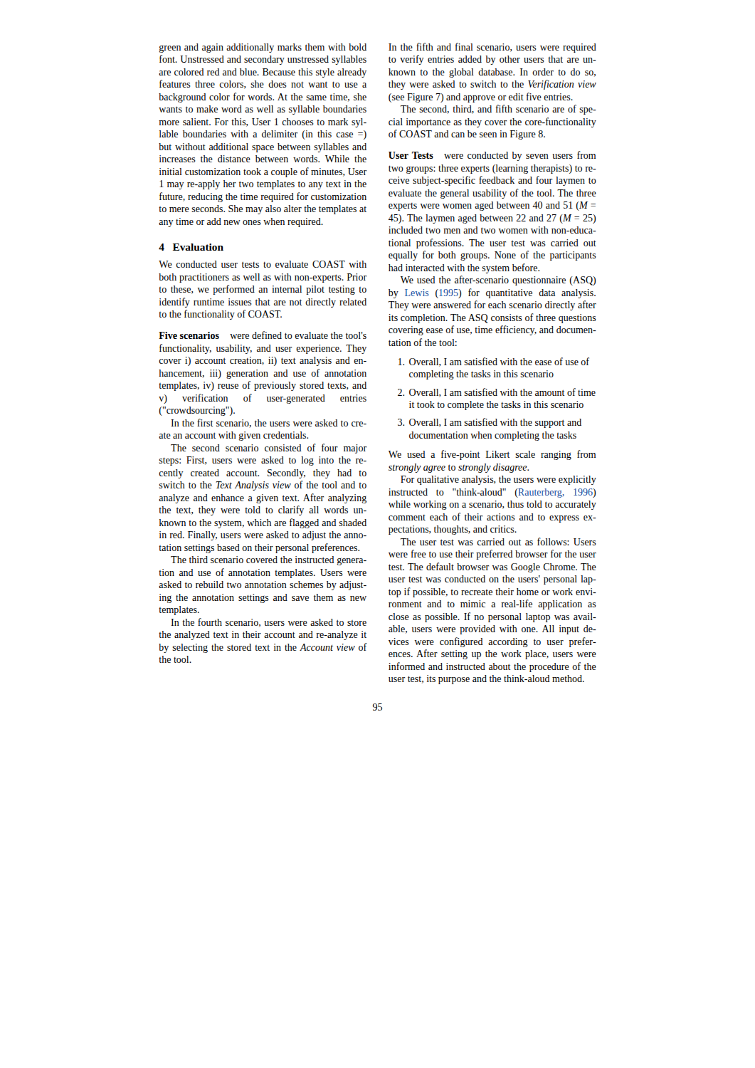green and again additionally marks them with bold font. Unstressed and secondary unstressed syllables are colored red and blue. Because this style already features three colors, she does not want to use a background color for words. At the same time, she wants to make word as well as syllable boundaries more salient. For this, User 1 chooses to mark syllable boundaries with a delimiter (in this case =) but without additional space between syllables and increases the distance between words. While the initial customization took a couple of minutes, User 1 may re-apply her two templates to any text in the future, reducing the time required for customization to mere seconds. She may also alter the templates at any time or add new ones when required.
4 Evaluation
We conducted user tests to evaluate COAST with both practitioners as well as with non-experts. Prior to these, we performed an internal pilot testing to identify runtime issues that are not directly related to the functionality of COAST.
Five scenarios were defined to evaluate the tool's functionality, usability, and user experience. They cover i) account creation, ii) text analysis and enhancement, iii) generation and use of annotation templates, iv) reuse of previously stored texts, and v) verification of user-generated entries ("crowdsourcing").
In the first scenario, the users were asked to create an account with given credentials.
The second scenario consisted of four major steps: First, users were asked to log into the recently created account. Secondly, they had to switch to the Text Analysis view of the tool and to analyze and enhance a given text. After analyzing the text, they were told to clarify all words unknown to the system, which are flagged and shaded in red. Finally, users were asked to adjust the annotation settings based on their personal preferences.
The third scenario covered the instructed generation and use of annotation templates. Users were asked to rebuild two annotation schemes by adjusting the annotation settings and save them as new templates.
In the fourth scenario, users were asked to store the analyzed text in their account and re-analyze it by selecting the stored text in the Account view of the tool.
In the fifth and final scenario, users were required to verify entries added by other users that are unknown to the global database. In order to do so, they were asked to switch to the Verification view (see Figure 7) and approve or edit five entries.
The second, third, and fifth scenario are of special importance as they cover the core-functionality of COAST and can be seen in Figure 8.
User Tests were conducted by seven users from two groups: three experts (learning therapists) to receive subject-specific feedback and four laymen to evaluate the general usability of the tool. The three experts were women aged between 40 and 51 (M = 45). The laymen aged between 22 and 27 (M = 25) included two men and two women with non-educational professions. The user test was carried out equally for both groups. None of the participants had interacted with the system before.
We used the after-scenario questionnaire (ASQ) by Lewis (1995) for quantitative data analysis. They were answered for each scenario directly after its completion. The ASQ consists of three questions covering ease of use, time efficiency, and documentation of the tool:
Overall, I am satisfied with the ease of use of completing the tasks in this scenario
Overall, I am satisfied with the amount of time it took to complete the tasks in this scenario
Overall, I am satisfied with the support and documentation when completing the tasks
We used a five-point Likert scale ranging from strongly agree to strongly disagree.
For qualitative analysis, the users were explicitly instructed to "think-aloud" (Rauterberg, 1996) while working on a scenario, thus told to accurately comment each of their actions and to express expectations, thoughts, and critics.
The user test was carried out as follows: Users were free to use their preferred browser for the user test. The default browser was Google Chrome. The user test was conducted on the users' personal laptop if possible, to recreate their home or work environment and to mimic a real-life application as close as possible. If no personal laptop was available, users were provided with one. All input devices were configured according to user preferences. After setting up the work place, users were informed and instructed about the procedure of the user test, its purpose and the think-aloud method.
95